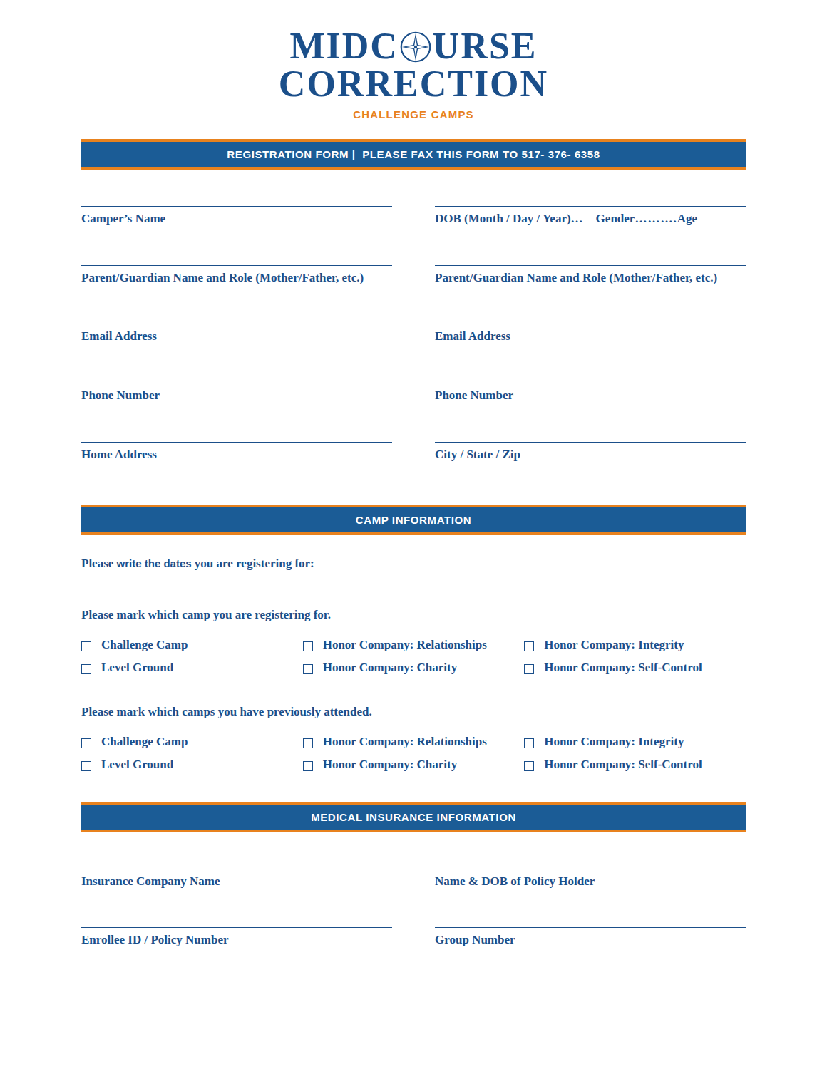MIDCURSE
CORRECTION
CHALLENGE CAMPS
REGISTRATION FORM | PLEASE FAX THIS FORM TO 517- 376- 6358
Camper’s Name
Parent/Guardian Name and Role (Mother/Father, etc.)
Email Address
Phone Number
Home Address
DOB (Month / Day / Year)… Gender………. Age
Parent/Guardian Name and Role (Mother/Father, etc.)
Email Address
Phone Number
City / State / Zip
CAMP INFORMATION
Please write the dates you are registering for:
Please mark which camp you are registering for.
Challenge Camp
Level Ground
Honor Company: Relationships
Honor Company: Charity
Honor Company: Integrity
Honor Company: Self-Control
Please mark which camps you have previously attended.
Challenge Camp
Level Ground
Honor Company: Relationships
Honor Company: Charity
Honor Company: Integrity
Honor Company: Self-Control
MEDICAL INSURANCE INFORMATION
Insurance Company Name
Enrollee ID / Policy Number
Name & DOB of Policy Holder
Group Number